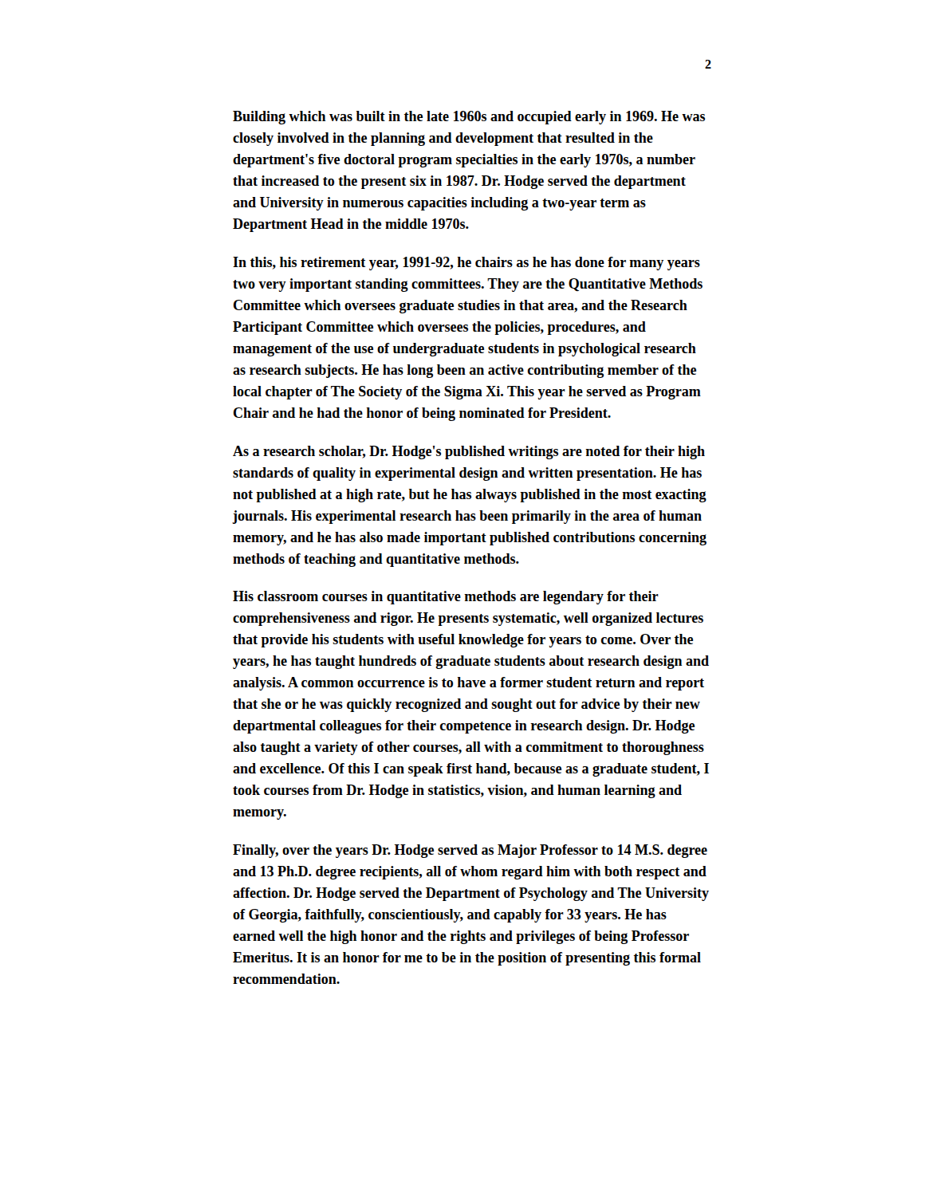2
Building which was built in the late 1960s and occupied early in 1969. He was closely involved in the planning and development that resulted in the department's five doctoral program specialties in the early 1970s, a number that increased to the present six in 1987. Dr. Hodge served the department and University in numerous capacities including a two-year term as Department Head in the middle 1970s.
In this, his retirement year, 1991-92, he chairs as he has done for many years two very important standing committees. They are the Quantitative Methods Committee which oversees graduate studies in that area, and the Research Participant Committee which oversees the policies, procedures, and management of the use of undergraduate students in psychological research as research subjects. He has long been an active contributing member of the local chapter of The Society of the Sigma Xi. This year he served as Program Chair and he had the honor of being nominated for President.
As a research scholar, Dr. Hodge's published writings are noted for their high standards of quality in experimental design and written presentation. He has not published at a high rate, but he has always published in the most exacting journals. His experimental research has been primarily in the area of human memory, and he has also made important published contributions concerning methods of teaching and quantitative methods.
His classroom courses in quantitative methods are legendary for their comprehensiveness and rigor. He presents systematic, well organized lectures that provide his students with useful knowledge for years to come. Over the years, he has taught hundreds of graduate students about research design and analysis. A common occurrence is to have a former student return and report that she or he was quickly recognized and sought out for advice by their new departmental colleagues for their competence in research design. Dr. Hodge also taught a variety of other courses, all with a commitment to thoroughness and excellence. Of this I can speak first hand, because as a graduate student, I took courses from Dr. Hodge in statistics, vision, and human learning and memory.
Finally, over the years Dr. Hodge served as Major Professor to 14 M.S. degree and 13 Ph.D. degree recipients, all of whom regard him with both respect and affection. Dr. Hodge served the Department of Psychology and The University of Georgia, faithfully, conscientiously, and capably for 33 years. He has earned well the high honor and the rights and privileges of being Professor Emeritus. It is an honor for me to be in the position of presenting this formal recommendation.